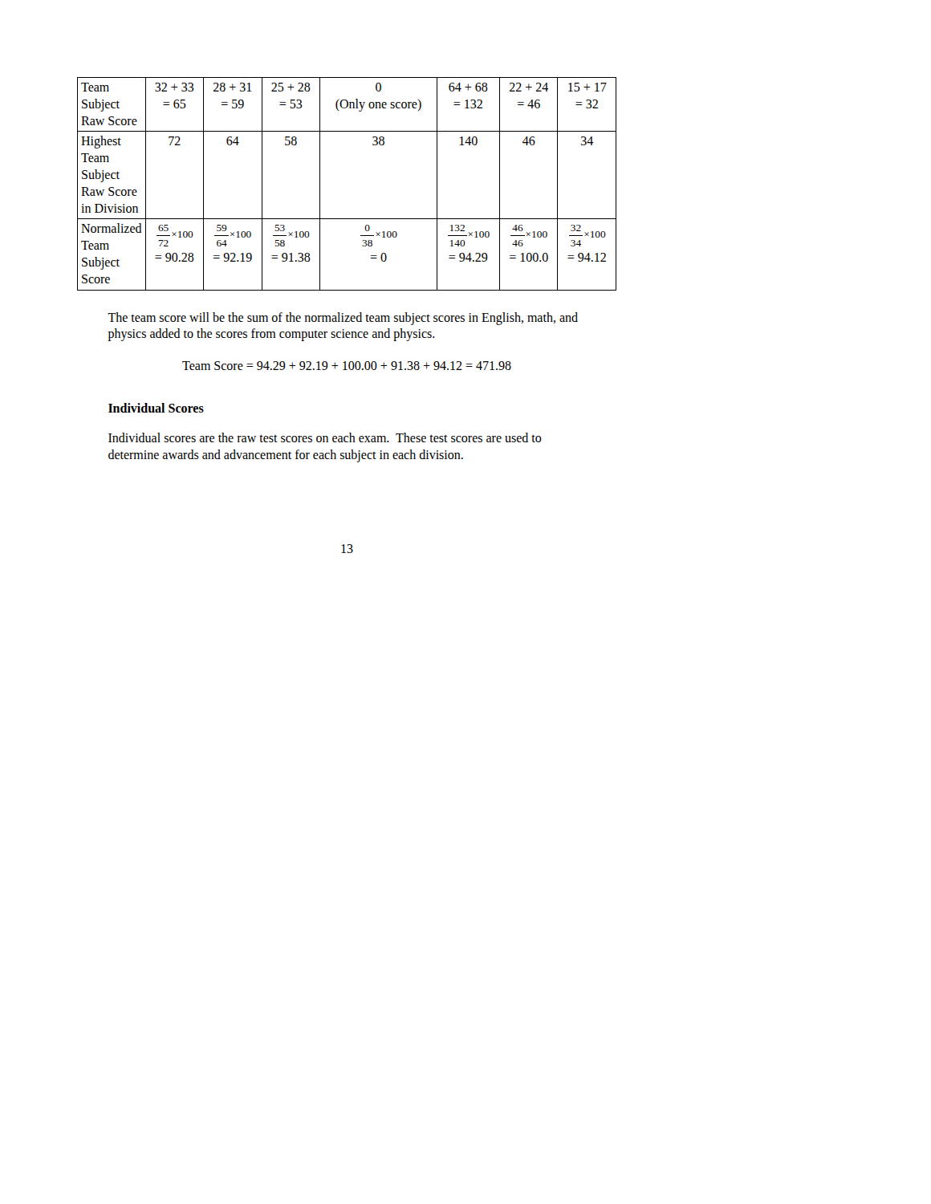| Team Subject Raw Score | 32 + 33 = 65 | 28 + 31 = 59 | 25 + 28 = 53 | 0 (Only one score) | 64 + 68 = 132 | 22 + 24 = 46 | 15 + 17 = 32 |
| Highest Team Subject Raw Score in Division | 72 | 64 | 58 | 38 | 140 | 46 | 34 |
| Normalized Team Subject Score | 65 72 ×100 = 90.28 | 59 64 ×100 = 92.19 | 53 58 ×100 = 91.38 | 0 38 ×100 = 0 | 132 140 ×100 = 94.29 | 46 46 ×100 = 100.0 | 32 34 ×100 = 94.12 |
The team score will be the sum of the normalized team subject scores in English, math, and physics added to the scores from computer science and physics.
Team Score = 94.29 + 92.19 + 100.00 + 91.38 + 94.12 = 471.98
Individual Scores
Individual scores are the raw test scores on each exam. These test scores are used to determine awards and advancement for each subject in each division.
13